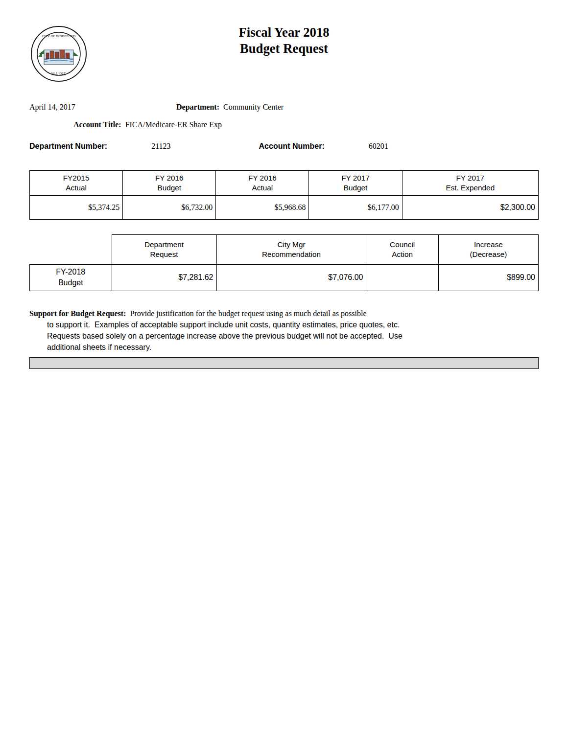CITY OF BIDDEFORD MAINE
Fiscal Year 2018
Budget Request
April 14, 2017
Department: Community Center
Account Title: FICA/Medicare-ER Share Exp
Department Number: 21123 Account Number: 60201
| FY2015 Actual | FY 2016 Budget | FY 2016 Actual | FY 2017 Budget | FY 2017 Est. Expended |
| --- | --- | --- | --- | --- |
| $5,374.25 | $6,732.00 | $5,968.68 | $6,177.00 | $2,300.00 |
| | Department Request | City Mgr Recommendation | Council Action | Increase (Decrease) |
| --- | --- | --- | --- | --- |
| FY-2018 Budget | $7,281.62 | $7,076.00 | | $899.00 |
Support for Budget Request: Provide justification for the budget request using as much detail as possible
to support it. Examples of acceptable support include unit costs, quantity estimates, price quotes, etc.
Requests based solely on a percentage increase above the previous budget will not be accepted. Use
additional sheets if necessary.